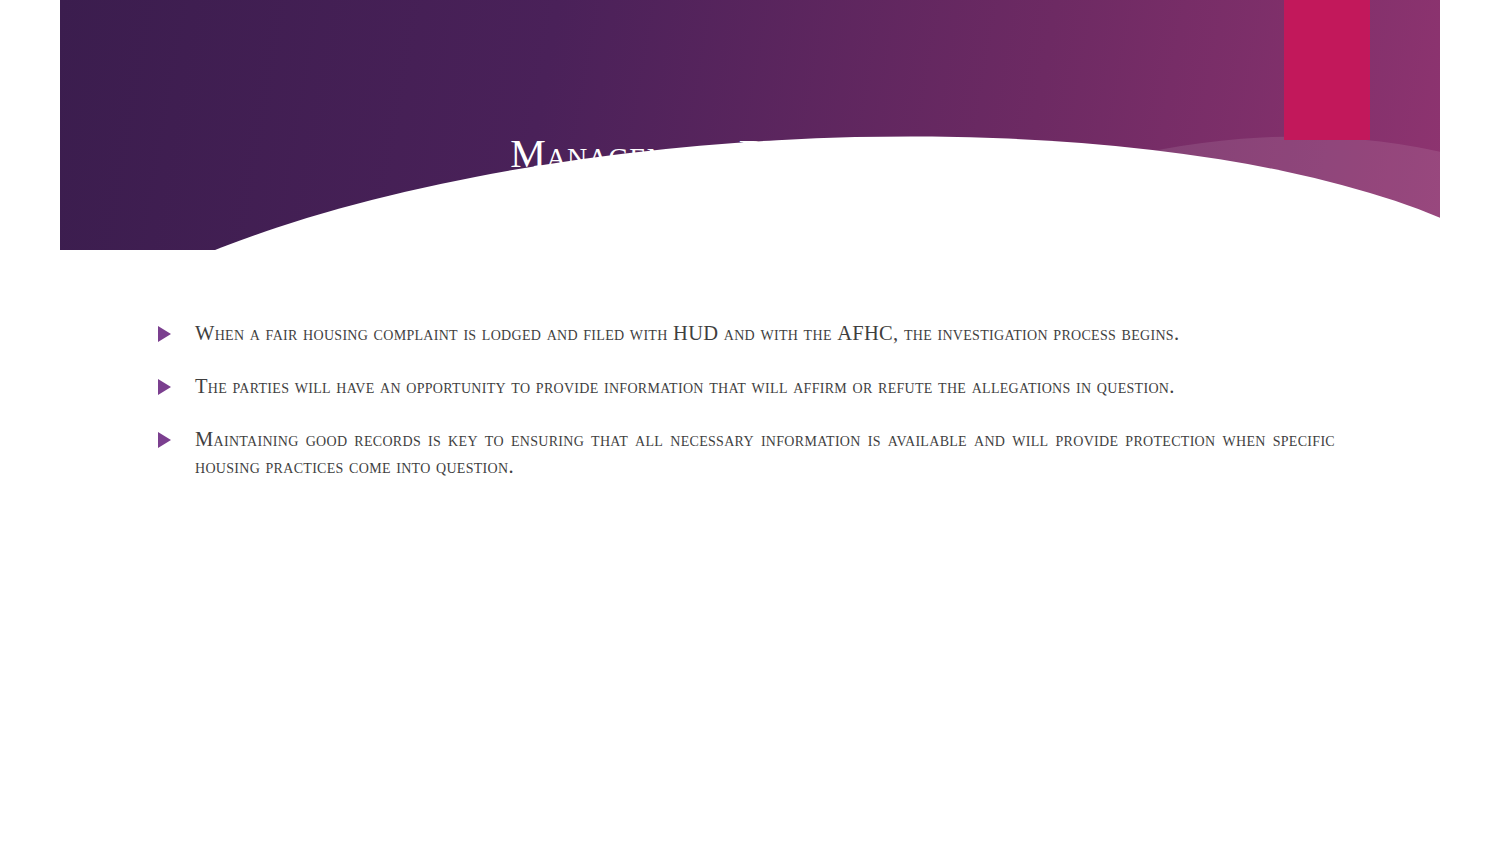Management Best Practices
When a fair housing complaint is lodged and filed with HUD and with the AFHC, the investigation process begins.
The parties will have an opportunity to provide information that will affirm or refute the allegations in question.
Maintaining good records is key to ensuring that all necessary information is available and will provide protection when specific housing practices come into question.